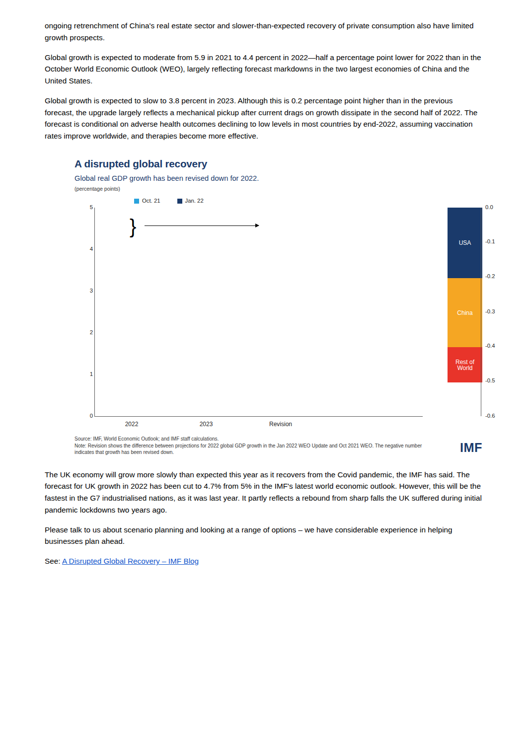ongoing retrenchment of China's real estate sector and slower-than-expected recovery of private consumption also have limited growth prospects.
Global growth is expected to moderate from 5.9 in 2021 to 4.4 percent in 2022—half a percentage point lower for 2022 than in the October World Economic Outlook (WEO), largely reflecting forecast markdowns in the two largest economies of China and the United States.
Global growth is expected to slow to 3.8 percent in 2023. Although this is 0.2 percentage point higher than in the previous forecast, the upgrade largely reflects a mechanical pickup after current drags on growth dissipate in the second half of 2022. The forecast is conditional on adverse health outcomes declining to low levels in most countries by end-2022, assuming vaccination rates improve worldwide, and therapies become more effective.
A disrupted global recovery
Global real GDP growth has been revised down for 2022.
(percentage points)
Oct. 21
Jan. 22
5
4
3
2
1
0
4.9
4.4
3.6
3.8
}
USA
China
Rest of
World
0.0
-0.1
-0.2
-0.3
-0.4
-0.5
-0.6
2022
2023
Revision
Source: IMF, World Economic Outlook; and IMF staff calculations.
Note: Revision shows the difference between projections for 2022 global GDP growth in the Jan 2022 WEO Update and Oct 2021 WEO. The negative number indicates that growth has been revised down. IMF
The UK economy will grow more slowly than expected this year as it recovers from the Covid pandemic, the IMF has said. The forecast for UK growth in 2022 has been cut to 4.7% from 5% in the IMF's latest world economic outlook. However, this will be the fastest in the G7 industrialised nations, as it was last year. It partly reflects a rebound from sharp falls the UK suffered during initial pandemic lockdowns two years ago.
Please talk to us about scenario planning and looking at a range of options – we have considerable experience in helping businesses plan ahead.
See: A Disrupted Global Recovery – IMF Blog